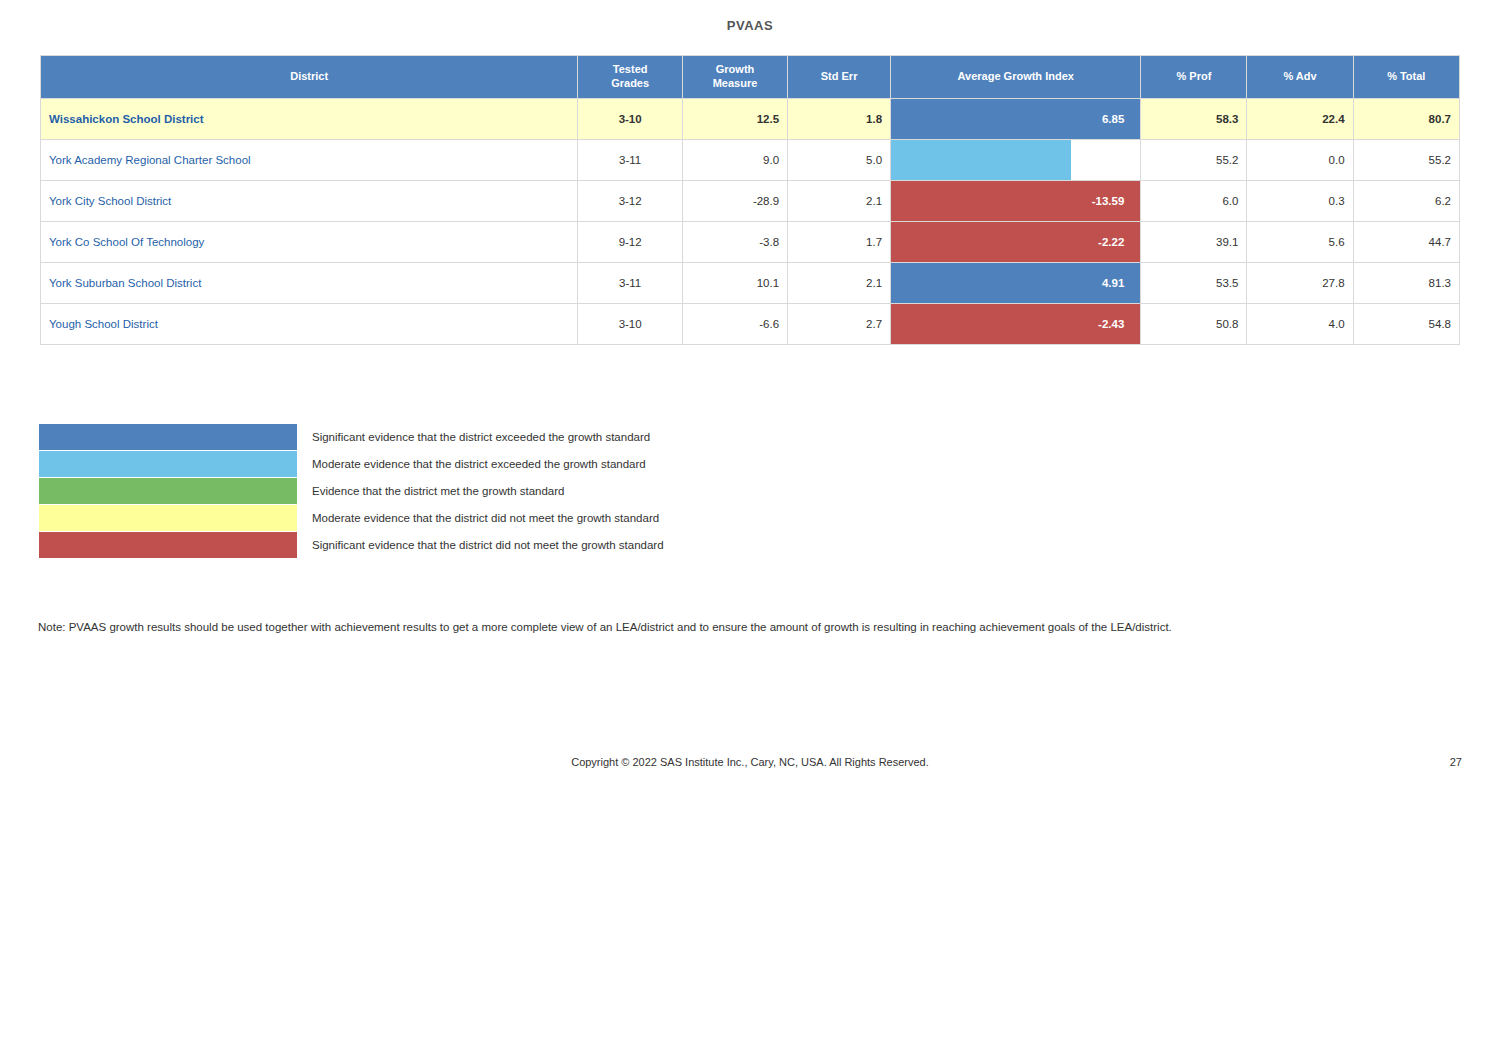PVAAS
| District | Tested Grades | Growth Measure | Std Err | Average Growth Index | % Prof | % Adv | % Total |
| --- | --- | --- | --- | --- | --- | --- | --- |
| Wissahickon School District | 3-10 | 12.5 | 1.8 | 6.85 | 58.3 | 22.4 | 80.7 |
| York Academy Regional Charter School | 3-11 | 9.0 | 5.0 | 1.79 | 55.2 | 0.0 | 55.2 |
| York City School District | 3-12 | -28.9 | 2.1 | -13.59 | 6.0 | 0.3 | 6.2 |
| York Co School Of Technology | 9-12 | -3.8 | 1.7 | -2.22 | 39.1 | 5.6 | 44.7 |
| York Suburban School District | 3-11 | 10.1 | 2.1 | 4.91 | 53.5 | 27.8 | 81.3 |
| Yough School District | 3-10 | -6.6 | 2.7 | -2.43 | 50.8 | 4.0 | 54.8 |
| | Significant evidence that the district exceeded the growth standard |
| | Moderate evidence that the district exceeded the growth standard |
| | Evidence that the district met the growth standard |
| | Moderate evidence that the district did not meet the growth standard |
| | Significant evidence that the district did not meet the growth standard |
Note: PVAAS growth results should be used together with achievement results to get a more complete view of an LEA/district and to ensure the amount of growth is resulting in reaching achievement goals of the LEA/district.
Copyright © 2022 SAS Institute Inc., Cary, NC, USA. All Rights Reserved. 27